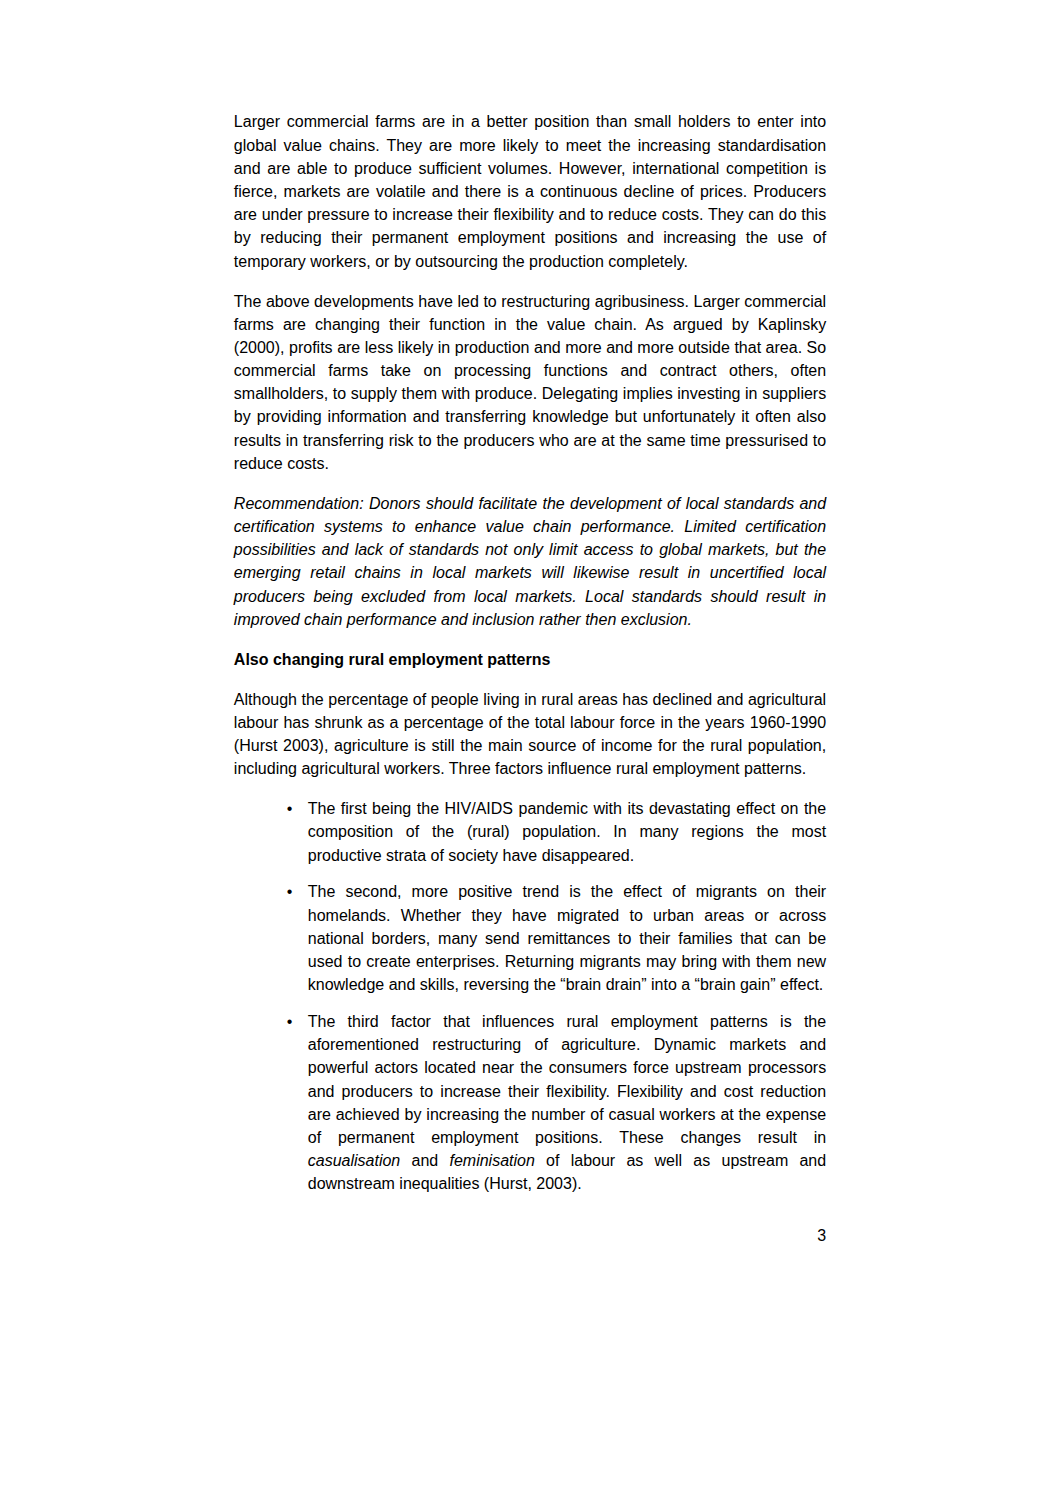Larger commercial farms are in a better position than small holders to enter into global value chains. They are more likely to meet the increasing standardisation and are able to produce sufficient volumes. However, international competition is fierce, markets are volatile and there is a continuous decline of prices. Producers are under pressure to increase their flexibility and to reduce costs. They can do this by reducing their permanent employment positions and increasing the use of temporary workers, or by outsourcing the production completely.
The above developments have led to restructuring agribusiness. Larger commercial farms are changing their function in the value chain. As argued by Kaplinsky (2000), profits are less likely in production and more and more outside that area. So commercial farms take on processing functions and contract others, often smallholders, to supply them with produce. Delegating implies investing in suppliers by providing information and transferring knowledge but unfortunately it often also results in transferring risk to the producers who are at the same time pressurised to reduce costs.
Recommendation: Donors should facilitate the development of local standards and certification systems to enhance value chain performance. Limited certification possibilities and lack of standards not only limit access to global markets, but the emerging retail chains in local markets will likewise result in uncertified local producers being excluded from local markets. Local standards should result in improved chain performance and inclusion rather then exclusion.
Also changing rural employment patterns
Although the percentage of people living in rural areas has declined and agricultural labour has shrunk as a percentage of the total labour force in the years 1960-1990 (Hurst 2003), agriculture is still the main source of income for the rural population, including agricultural workers. Three factors influence rural employment patterns.
The first being the HIV/AIDS pandemic with its devastating effect on the composition of the (rural) population. In many regions the most productive strata of society have disappeared.
The second, more positive trend is the effect of migrants on their homelands. Whether they have migrated to urban areas or across national borders, many send remittances to their families that can be used to create enterprises. Returning migrants may bring with them new knowledge and skills, reversing the “brain drain” into a “brain gain” effect.
The third factor that influences rural employment patterns is the aforementioned restructuring of agriculture. Dynamic markets and powerful actors located near the consumers force upstream processors and producers to increase their flexibility. Flexibility and cost reduction are achieved by increasing the number of casual workers at the expense of permanent employment positions. These changes result in casualisation and feminisation of labour as well as upstream and downstream inequalities (Hurst, 2003).
3